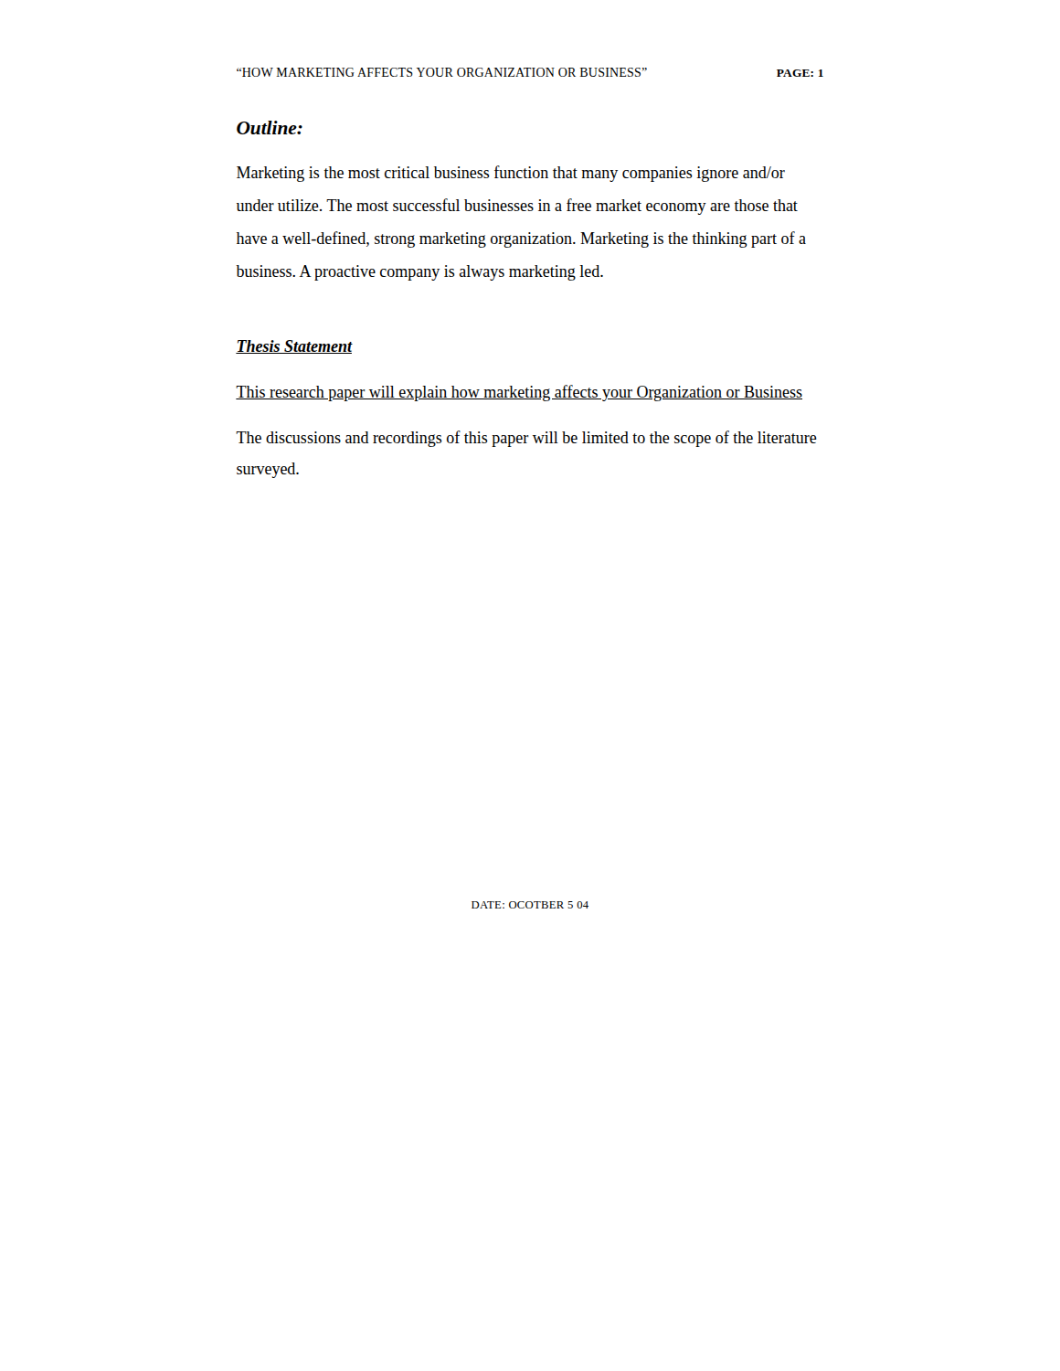“How Marketing Affects Your Organization or Business” PAGE: 1
Outline:
Marketing is the most critical business function that many companies ignore and/or under utilize. The most successful businesses in a free market economy are those that have a well-defined, strong marketing organization. Marketing is the thinking part of a business. A proactive company is always marketing led.
Thesis Statement
This research paper will explain how marketing affects your Organization or Business
The discussions and recordings of this paper will be limited to the scope of the literature surveyed.
DATE: OCOTBER 5 04